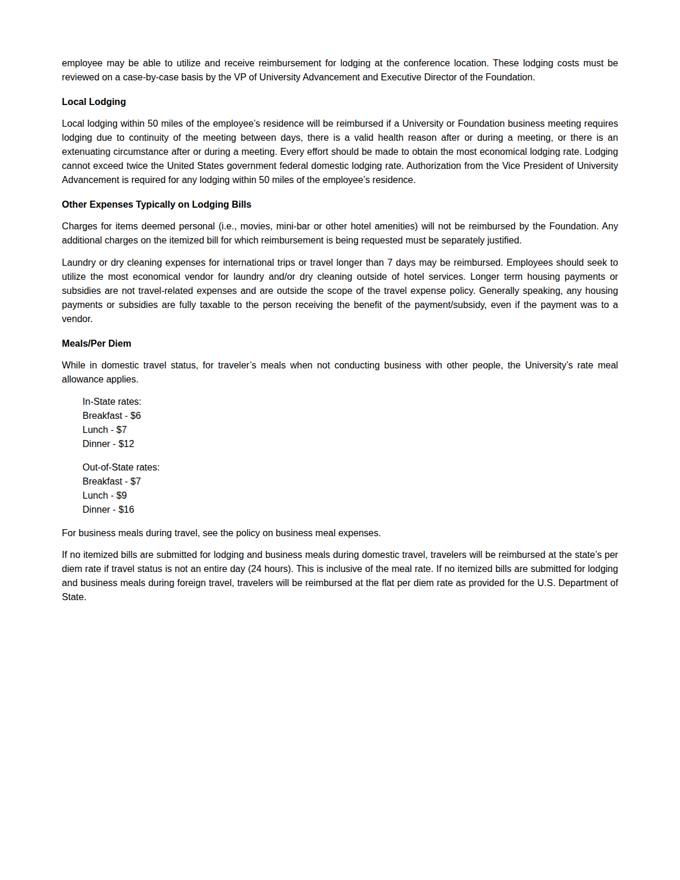employee may be able to utilize and receive reimbursement for lodging at the conference location. These lodging costs must be reviewed on a case-by-case basis by the VP of University Advancement and Executive Director of the Foundation.
Local Lodging
Local lodging within 50 miles of the employee’s residence will be reimbursed if a University or Foundation business meeting requires lodging due to continuity of the meeting between days, there is a valid health reason after or during a meeting, or there is an extenuating circumstance after or during a meeting. Every effort should be made to obtain the most economical lodging rate. Lodging cannot exceed twice the United States government federal domestic lodging rate. Authorization from the Vice President of University Advancement is required for any lodging within 50 miles of the employee’s residence.
Other Expenses Typically on Lodging Bills
Charges for items deemed personal (i.e., movies, mini-bar or other hotel amenities) will not be reimbursed by the Foundation. Any additional charges on the itemized bill for which reimbursement is being requested must be separately justified.
Laundry or dry cleaning expenses for international trips or travel longer than 7 days may be reimbursed. Employees should seek to utilize the most economical vendor for laundry and/or dry cleaning outside of hotel services. Longer term housing payments or subsidies are not travel-related expenses and are outside the scope of the travel expense policy. Generally speaking, any housing payments or subsidies are fully taxable to the person receiving the benefit of the payment/subsidy, even if the payment was to a vendor.
Meals/Per Diem
While in domestic travel status, for traveler’s meals when not conducting business with other people, the University’s rate meal allowance applies.
In-State rates:
Breakfast - $6
Lunch - $7
Dinner - $12
Out-of-State rates:
Breakfast - $7
Lunch - $9
Dinner - $16
For business meals during travel, see the policy on business meal expenses.
If no itemized bills are submitted for lodging and business meals during domestic travel, travelers will be reimbursed at the state’s per diem rate if travel status is not an entire day (24 hours). This is inclusive of the meal rate. If no itemized bills are submitted for lodging and business meals during foreign travel, travelers will be reimbursed at the flat per diem rate as provided for the U.S. Department of State.